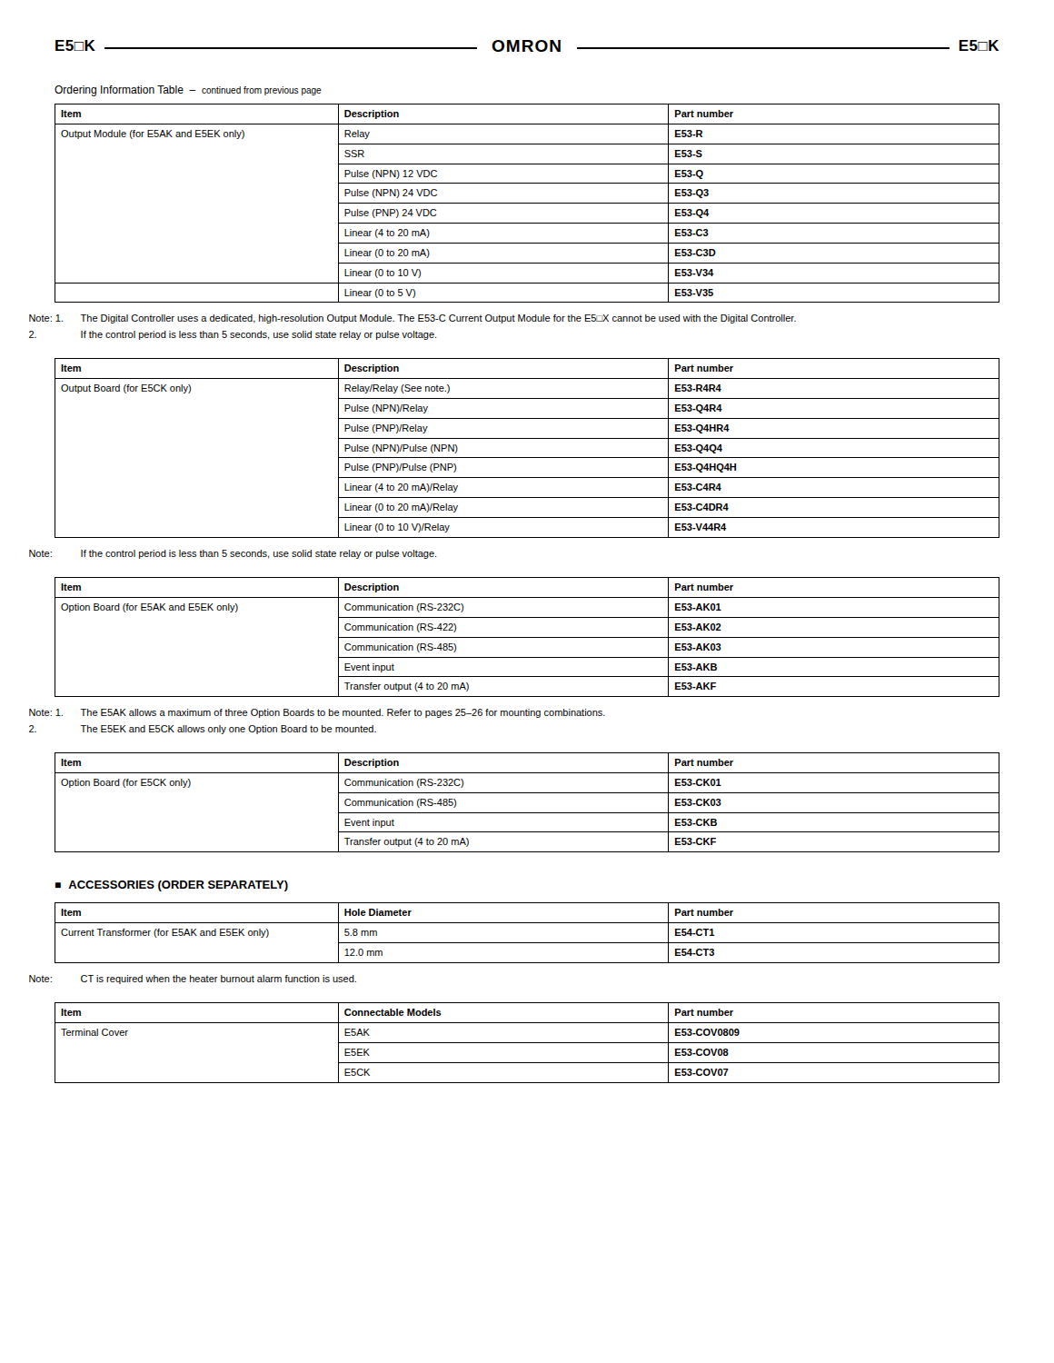E5□K OMRON E5□K
Ordering Information Table – continued from previous page
| Item | Description | Part number |
| --- | --- | --- |
| Output Module (for E5AK and E5EK only) | Relay | E53-R |
| SSR | E53-S |
| Pulse (NPN) 12 VDC | E53-Q |
| Pulse (NPN) 24 VDC | E53-Q3 |
| Pulse (PNP) 24 VDC | E53-Q4 |
| Linear (4 to 20 mA) | E53-C3 |
| Linear (0 to 20 mA) | E53-C3D |
| Linear (0 to 10 V) | E53-V34 |
| | Linear (0 to 5 V) | E53-V35 |
Note: 1. The Digital Controller uses a dedicated, high-resolution Output Module. The E53-C Current Output Module for the E5□X cannot be used with the Digital Controller.
2. If the control period is less than 5 seconds, use solid state relay or pulse voltage.
| Item | Description | Part number |
| --- | --- | --- |
| Output Board (for E5CK only) | Relay/Relay (See note.) | E53-R4R4 |
| Pulse (NPN)/Relay | E53-Q4R4 |
| Pulse (PNP)/Relay | E53-Q4HR4 |
| Pulse (NPN)/Pulse (NPN) | E53-Q4Q4 |
| Pulse (PNP)/Pulse (PNP) | E53-Q4HQ4H |
| Linear (4 to 20 mA)/Relay | E53-C4R4 |
| Linear (0 to 20 mA)/Relay | E53-C4DR4 |
| Linear (0 to 10 V)/Relay | E53-V44R4 |
Note: If the control period is less than 5 seconds, use solid state relay or pulse voltage.
| Item | Description | Part number |
| --- | --- | --- |
| Option Board (for E5AK and E5EK only) | Communication (RS-232C) | E53-AK01 |
| Communication (RS-422) | E53-AK02 |
| Communication (RS-485) | E53-AK03 |
| Event input | E53-AKB |
| Transfer output (4 to 20 mA) | E53-AKF |
Note: 1. The E5AK allows a maximum of three Option Boards to be mounted. Refer to pages 25–26 for mounting combinations.
2. The E5EK and E5CK allows only one Option Board to be mounted.
| Item | Description | Part number |
| --- | --- | --- |
| Option Board (for E5CK only) | Communication (RS-232C) | E53-CK01 |
| Communication (RS-485) | E53-CK03 |
| Event input | E53-CKB |
| Transfer output (4 to 20 mA) | E53-CKF |
ACCESSORIES (ORDER SEPARATELY)
| Item | Hole Diameter | Part number |
| --- | --- | --- |
| Current Transformer (for E5AK and E5EK only) | 5.8 mm | E54-CT1 |
| 12.0 mm | E54-CT3 |
Note: CT is required when the heater burnout alarm function is used.
| Item | Connectable Models | Part number |
| --- | --- | --- |
| Terminal Cover | E5AK | E53-COV0809 |
| E5EK | E53-COV08 |
| E5CK | E53-COV07 |